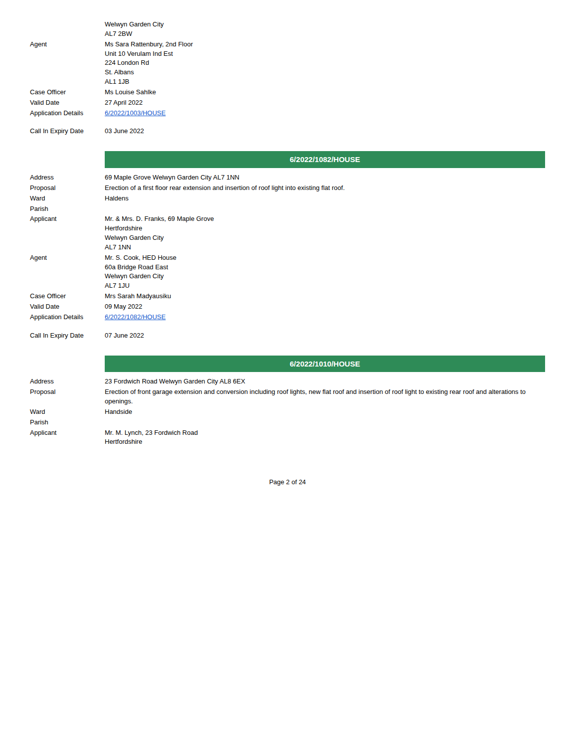| | Welwyn Garden City AL7 2BW |
| Agent | Ms Sara Rattenbury, 2nd Floor Unit 10 Verulam Ind Est 224 London Rd St. Albans AL1 1JB |
| Case Officer | Ms Louise Sahlke |
| Valid Date | 27 April 2022 |
| Application Details | 6/2022/1003/HOUSE |
| Call In Expiry Date | 03 June 2022 |
6/2022/1082/HOUSE
| Address | 69 Maple Grove Welwyn Garden City AL7 1NN |
| Proposal | Erection of a first floor rear extension and insertion of roof light into existing flat roof. |
| Ward | Haldens |
| Parish | |
| Applicant | Mr. & Mrs. D. Franks, 69 Maple Grove Hertfordshire Welwyn Garden City AL7 1NN |
| Agent | Mr. S. Cook, HED House 60a Bridge Road East Welwyn Garden City AL7 1JU |
| Case Officer | Mrs Sarah Madyausiku |
| Valid Date | 09 May 2022 |
| Application Details | 6/2022/1082/HOUSE |
| Call In Expiry Date | 07 June 2022 |
6/2022/1010/HOUSE
| Address | 23 Fordwich Road Welwyn Garden City AL8 6EX |
| Proposal | Erection of front garage extension and conversion including roof lights, new flat roof and insertion of roof light to existing rear roof and alterations to openings. |
| Ward | Handside |
| Parish | |
| Applicant | Mr. M. Lynch, 23 Fordwich Road Hertfordshire |
Page 2 of 24